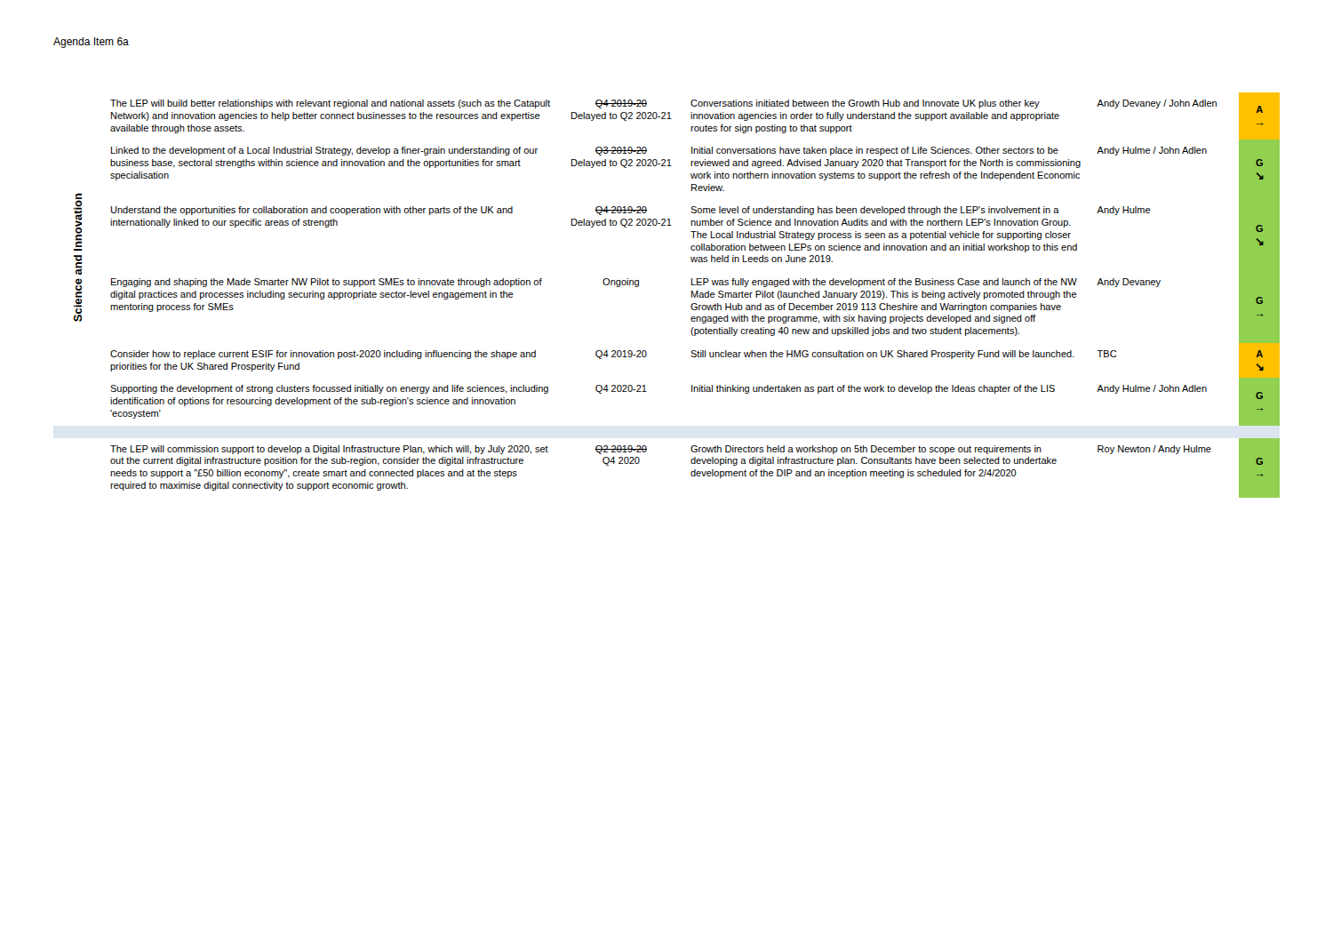Agenda Item 6a
| Science and Innovation | The LEP will build better relationships with relevant regional and national assets (such as the Catapult Network) and innovation agencies to help better connect businesses to the resources and expertise available through those assets. | Q4 2019-20 Delayed to Q2 2020-21 | Conversations initiated between the Growth Hub and Innovate UK plus other key innovation agencies in order to fully understand the support available and appropriate routes for sign posting to that support | Andy Devaney / John Adlen | A → |
| Linked to the development of a Local Industrial Strategy, develop a finer-grain understanding of our business base, sectoral strengths within science and innovation and the opportunities for smart specialisation | Q3 2019-20 Delayed to Q2 2020-21 | Initial conversations have taken place in respect of Life Sciences. Other sectors to be reviewed and agreed. Advised January 2020 that Transport for the North is commissioning work into northern innovation systems to support the refresh of the Independent Economic Review. | Andy Hulme / John Adlen | G ↘ |
| Understand the opportunities for collaboration and cooperation with other parts of the UK and internationally linked to our specific areas of strength | Q4 2019-20 Delayed to Q2 2020-21 | Some level of understanding has been developed through the LEP's involvement in a number of Science and Innovation Audits and with the northern LEP's Innovation Group. The Local Industrial Strategy process is seen as a potential vehicle for supporting closer collaboration between LEPs on science and innovation and an initial workshop to this end was held in Leeds on June 2019. | Andy Hulme | G ↘ |
| Engaging and shaping the Made Smarter NW Pilot to support SMEs to innovate through adoption of digital practices and processes including securing appropriate sector-level engagement in the mentoring process for SMEs | Ongoing | LEP was fully engaged with the development of the Business Case and launch of the NW Made Smarter Pilot (launched January 2019). This is being actively promoted through the Growth Hub and as of December 2019 113 Cheshire and Warrington companies have engaged with the programme, with six having projects developed and signed off (potentially creating 40 new and upskilled jobs and two student placements). | Andy Devaney | G → |
| Consider how to replace current ESIF for innovation post-2020 including influencing the shape and priorities for the UK Shared Prosperity Fund | Q4 2019-20 | Still unclear when the HMG consultation on UK Shared Prosperity Fund will be launched. | TBC | A ↘ |
| Supporting the development of strong clusters focussed initially on energy and life sciences, including identification of options for resourcing development of the sub-region's science and innovation 'ecosystem' | Q4 2020-21 | Initial thinking undertaken as part of the work to develop the Ideas chapter of the LIS | Andy Hulme / John Adlen | G → |
| | The LEP will commission support to develop a Digital Infrastructure Plan, which will, by July 2020, set out the current digital infrastructure position for the sub-region, consider the digital infrastructure needs to support a "£50 billion economy", create smart and connected places and at the steps required to maximise digital connectivity to support economic growth. | Q2 2019-20 Q4 2020 | Growth Directors held a workshop on 5th December to scope out requirements in developing a digital infrastructure plan. Consultants have been selected to undertake development of the DIP and an inception meeting is scheduled for 2/4/2020 | Roy Newton / Andy Hulme | G → |